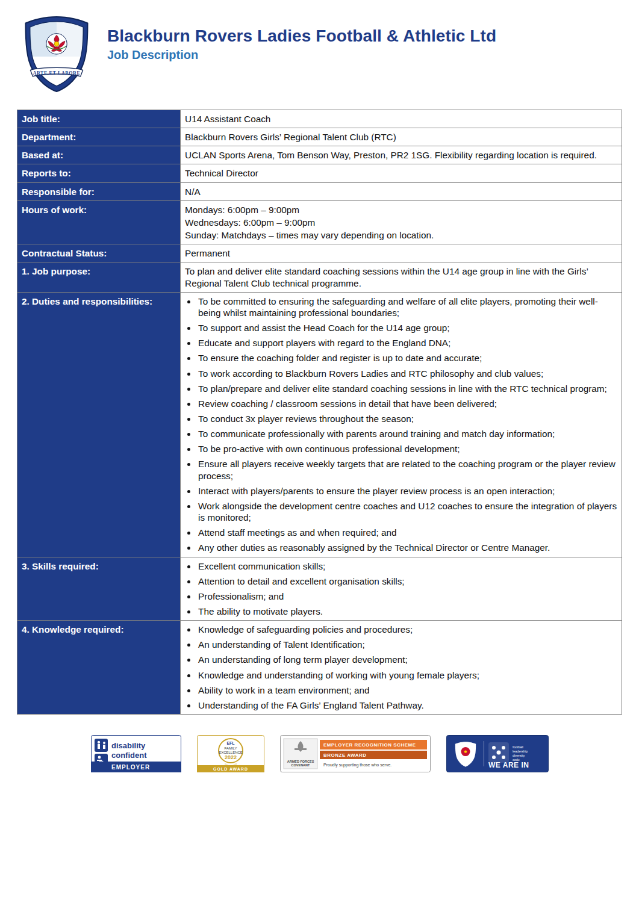Blackburn Rovers FC crest ARTE ET LABORE
Blackburn Rovers Ladies Football & Athletic Ltd
Job Description
| Job title: | U14 Assistant Coach |
| Department: | Blackburn Rovers Girls’ Regional Talent Club (RTC) |
| Based at: | UCLAN Sports Arena, Tom Benson Way, Preston, PR2 1SG. Flexibility regarding location is required. |
| Reports to: | Technical Director |
| Responsible for: | N/A |
| Hours of work: | Mondays: 6:00pm – 9:00pm Wednesdays: 6:00pm – 9:00pm Sunday: Matchdays – times may vary depending on location. |
| Contractual Status: | Permanent |
| 1. Job purpose: | To plan and deliver elite standard coaching sessions within the U14 age group in line with the Girls’ Regional Talent Club technical programme. |
| 2. Duties and responsibilities: | To be committed to ensuring the safeguarding and welfare of all elite players, promoting their well-being whilst maintaining professional boundaries; To support and assist the Head Coach for the U14 age group; Educate and support players with regard to the England DNA; To ensure the coaching folder and register is up to date and accurate; To work according to Blackburn Rovers Ladies and RTC philosophy and club values; To plan/prepare and deliver elite standard coaching sessions in line with the RTC technical program; Review coaching / classroom sessions in detail that have been delivered; To conduct 3x player reviews throughout the season; To communicate professionally with parents around training and match day information; To be pro-active with own continuous professional development; Ensure all players receive weekly targets that are related to the coaching program or the player review process; Interact with players/parents to ensure the player review process is an open interaction; Work alongside the development centre coaches and U12 coaches to ensure the integration of players is monitored; Attend staff meetings as and when required; and Any other duties as reasonably assigned by the Technical Director or Centre Manager. |
| 3. Skills required: | Excellent communication skills; Attention to detail and excellent organisation skills; Professionalism; and The ability to motivate players. |
| 4. Knowledge required: | Knowledge of safeguarding policies and procedures; An understanding of Talent Identification; An understanding of long term player development; Knowledge and understanding of working with young female players; Ability to work in a team environment; and Understanding of the FA Girls’ England Talent Pathway. |
Disability Confident Employer disability confident EMPLOYER
EFL Family Excellence 2022 Gold Award EFL FAMILY EXCELLENCE 2022 GOLD AWARD
Employer Recognition Scheme Bronze Award — Armed Forces Covenant ARMED FORCES COVENANT EMPLOYER RECOGNITION SCHEME BRONZE AWARD Proudly supporting those who serve.
We Are In — Football Leadership Diversity Code football leadership diversity code WE ARE IN